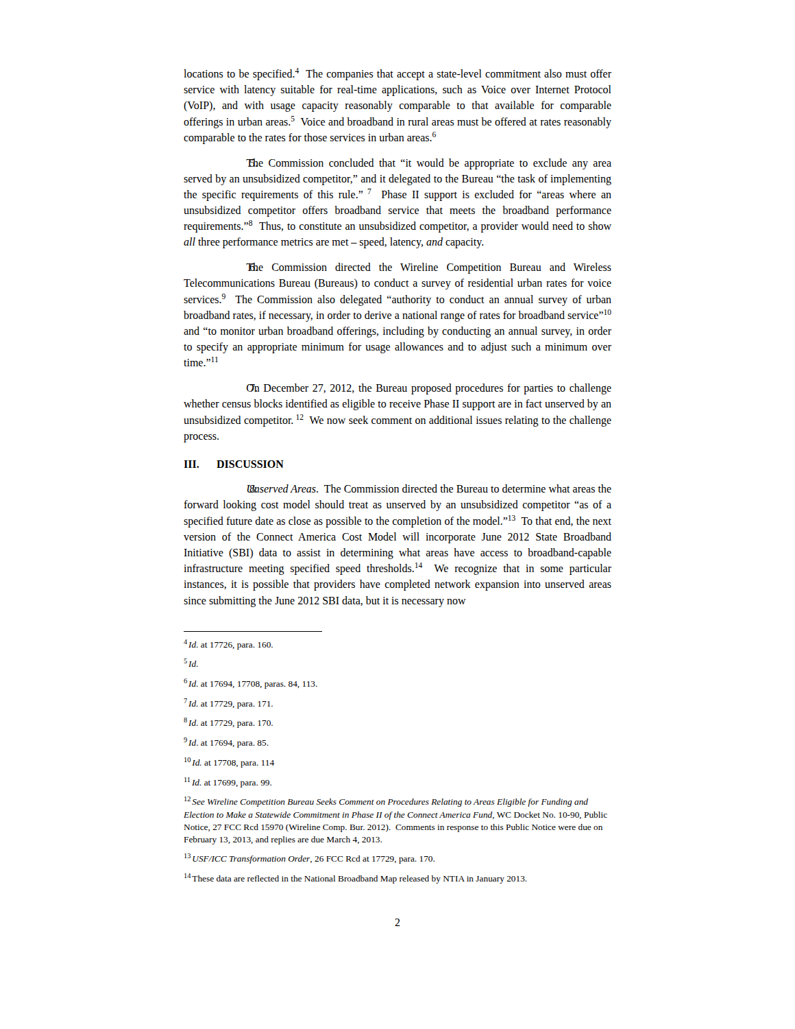locations to be specified.4 The companies that accept a state-level commitment also must offer service with latency suitable for real-time applications, such as Voice over Internet Protocol (VoIP), and with usage capacity reasonably comparable to that available for comparable offerings in urban areas.5 Voice and broadband in rural areas must be offered at rates reasonably comparable to the rates for those services in urban areas.6
5. The Commission concluded that “it would be appropriate to exclude any area served by an unsubsidized competitor,” and it delegated to the Bureau “the task of implementing the specific requirements of this rule.” 7 Phase II support is excluded for “areas where an unsubsidized competitor offers broadband service that meets the broadband performance requirements.”8 Thus, to constitute an unsubsidized competitor, a provider would need to show all three performance metrics are met – speed, latency, and capacity.
6. The Commission directed the Wireline Competition Bureau and Wireless Telecommunications Bureau (Bureaus) to conduct a survey of residential urban rates for voice services.9 The Commission also delegated “authority to conduct an annual survey of urban broadband rates, if necessary, in order to derive a national range of rates for broadband service”10 and “to monitor urban broadband offerings, including by conducting an annual survey, in order to specify an appropriate minimum for usage allowances and to adjust such a minimum over time.”11
7. On December 27, 2012, the Bureau proposed procedures for parties to challenge whether census blocks identified as eligible to receive Phase II support are in fact unserved by an unsubsidized competitor. 12 We now seek comment on additional issues relating to the challenge process.
III. DISCUSSION
8. Unserved Areas. The Commission directed the Bureau to determine what areas the forward looking cost model should treat as unserved by an unsubsidized competitor “as of a specified future date as close as possible to the completion of the model.”13 To that end, the next version of the Connect America Cost Model will incorporate June 2012 State Broadband Initiative (SBI) data to assist in determining what areas have access to broadband-capable infrastructure meeting specified speed thresholds.14 We recognize that in some particular instances, it is possible that providers have completed network expansion into unserved areas since submitting the June 2012 SBI data, but it is necessary now
4 Id. at 17726, para. 160.
5 Id.
6 Id. at 17694, 17708, paras. 84, 113.
7 Id. at 17729, para. 171.
8 Id. at 17729, para. 170.
9 Id. at 17694, para. 85.
10 Id. at 17708, para. 114
11 Id. at 17699, para. 99.
12 See Wireline Competition Bureau Seeks Comment on Procedures Relating to Areas Eligible for Funding and Election to Make a Statewide Commitment in Phase II of the Connect America Fund, WC Docket No. 10-90, Public Notice, 27 FCC Rcd 15970 (Wireline Comp. Bur. 2012). Comments in response to this Public Notice were due on February 13, 2013, and replies are due March 4, 2013.
13 USF/ICC Transformation Order, 26 FCC Rcd at 17729, para. 170.
14 These data are reflected in the National Broadband Map released by NTIA in January 2013.
2